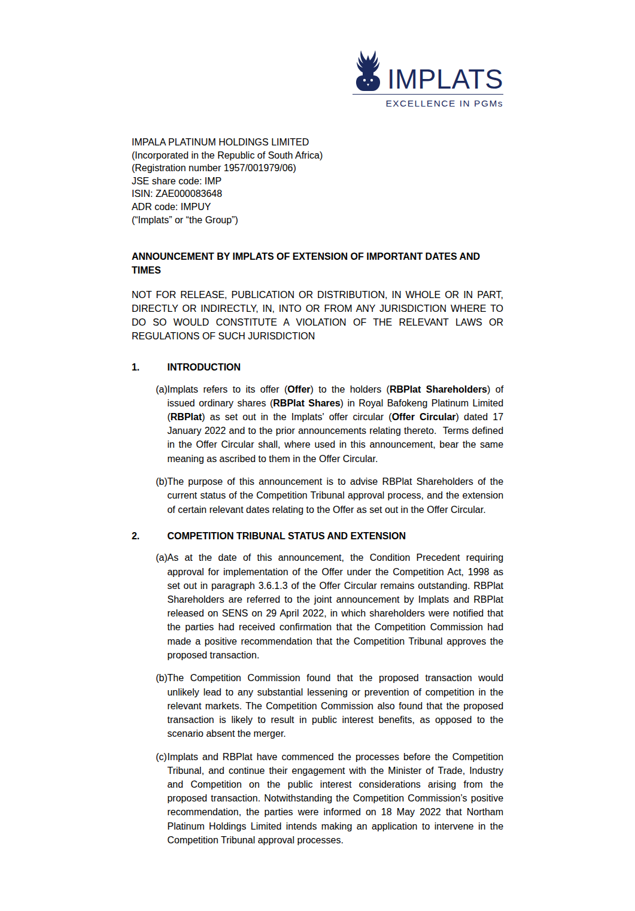IMPLATS
EXCELLENCE IN PGMs
IMPALA PLATINUM HOLDINGS LIMITED
(Incorporated in the Republic of South Africa)
(Registration number 1957/001979/06)
JSE share code: IMP
ISIN: ZAE000083648
ADR code: IMPUY
(“Implats” or “the Group”)
ANNOUNCEMENT BY IMPLATS OF EXTENSION OF IMPORTANT DATES AND TIMES
NOT FOR RELEASE, PUBLICATION OR DISTRIBUTION, IN WHOLE OR IN PART, DIRECTLY OR INDIRECTLY, IN, INTO OR FROM ANY JURISDICTION WHERE TO DO SO WOULD CONSTITUTE A VIOLATION OF THE RELEVANT LAWS OR REGULATIONS OF SUCH JURISDICTION
1.
INTRODUCTION
(a)
Implats refers to its offer (Offer) to the holders (RBPlat Shareholders) of issued ordinary shares (RBPlat Shares) in Royal Bafokeng Platinum Limited (RBPlat) as set out in the Implats' offer circular (Offer Circular) dated 17 January 2022 and to the prior announcements relating thereto. Terms defined in the Offer Circular shall, where used in this announcement, bear the same meaning as ascribed to them in the Offer Circular.
(b)
The purpose of this announcement is to advise RBPlat Shareholders of the current status of the Competition Tribunal approval process, and the extension of certain relevant dates relating to the Offer as set out in the Offer Circular.
2.
COMPETITION TRIBUNAL STATUS AND EXTENSION
(a)
As at the date of this announcement, the Condition Precedent requiring approval for implementation of the Offer under the Competition Act, 1998 as set out in paragraph 3.6.1.3 of the Offer Circular remains outstanding. RBPlat Shareholders are referred to the joint announcement by Implats and RBPlat released on SENS on 29 April 2022, in which shareholders were notified that the parties had received confirmation that the Competition Commission had made a positive recommendation that the Competition Tribunal approves the proposed transaction.
(b)
The Competition Commission found that the proposed transaction would unlikely lead to any substantial lessening or prevention of competition in the relevant markets. The Competition Commission also found that the proposed transaction is likely to result in public interest benefits, as opposed to the scenario absent the merger.
(c)
Implats and RBPlat have commenced the processes before the Competition Tribunal, and continue their engagement with the Minister of Trade, Industry and Competition on the public interest considerations arising from the proposed transaction. Notwithstanding the Competition Commission’s positive recommendation, the parties were informed on 18 May 2022 that Northam Platinum Holdings Limited intends making an application to intervene in the Competition Tribunal approval processes.